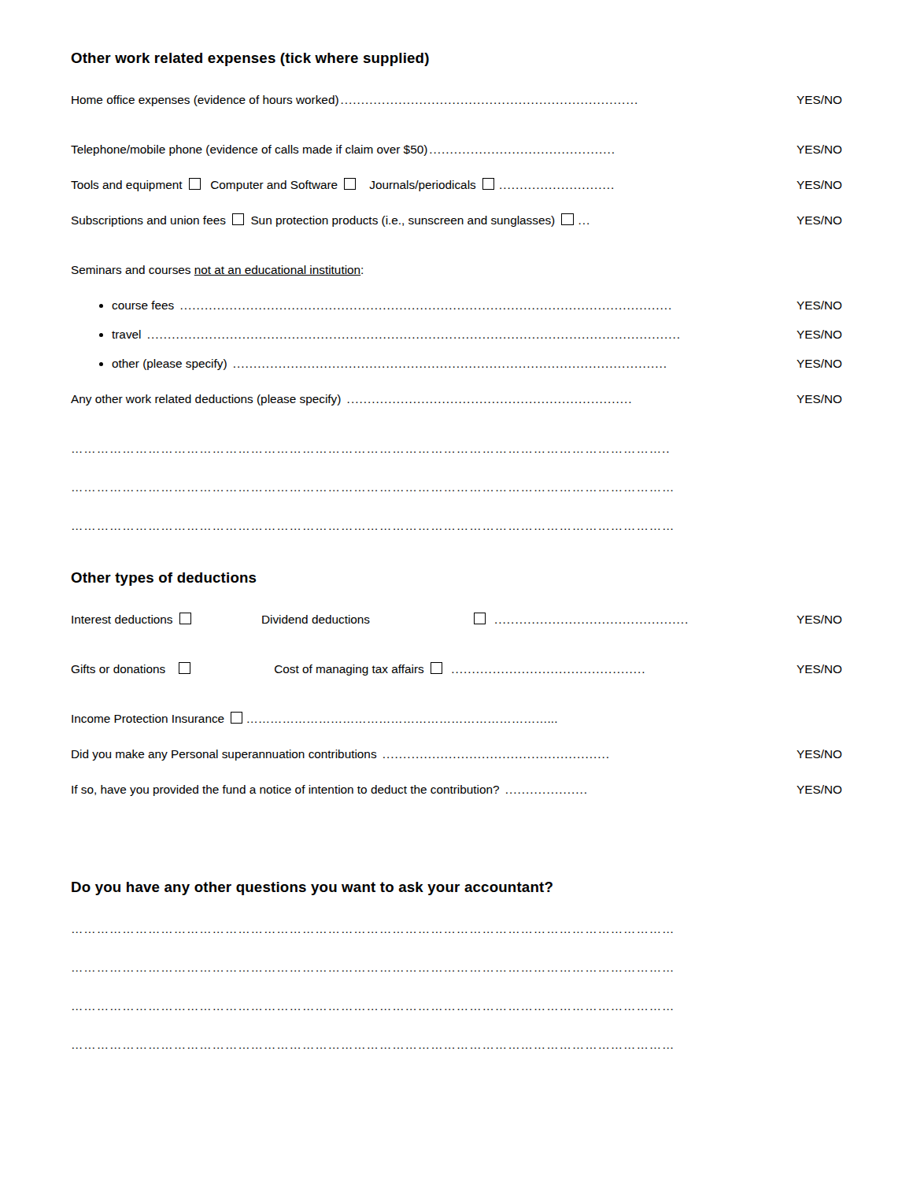Other work related expenses (tick where supplied)
Home office expenses (evidence of hours worked) ........................................................................ YES/NO
Telephone/mobile phone (evidence of calls made if claim over $50) ............................................. YES/NO
Tools and equipment Computer and Software Journals/periodicals ............................ YES/NO
Subscriptions and union fees Sun protection products (i.e., sunscreen and sunglasses) ... YES/NO
Seminars and courses not at an educational institution:
course fees ....................................................................................................................... YES/NO
travel ................................................................................................................................. YES/NO
other (please specify) ......................................................................................................... YES/NO
Any other work related deductions (please specify) ..................................................................... YES/NO
…………………………………………………………………………………………………………………………..
……………………………………………………………………………………………………………………………
……………………………………………………………………………………………………………………………
Other types of deductions
Interest deductions Dividend deductions ............................................... YES/NO
Gifts or donations Cost of managing tax affairs ............................................... YES/NO
Income Protection Insurance …………………………………………………………………...
Did you make any Personal superannuation contributions ....................................................... YES/NO
If so, have you provided the fund a notice of intention to deduct the contribution? .................... YES/NO
Do you have any other questions you want to ask your accountant?
……………………………………………………………………………………………………………………………
……………………………………………………………………………………………………………………………
……………………………………………………………………………………………………………………………
……………………………………………………………………………………………………………………………